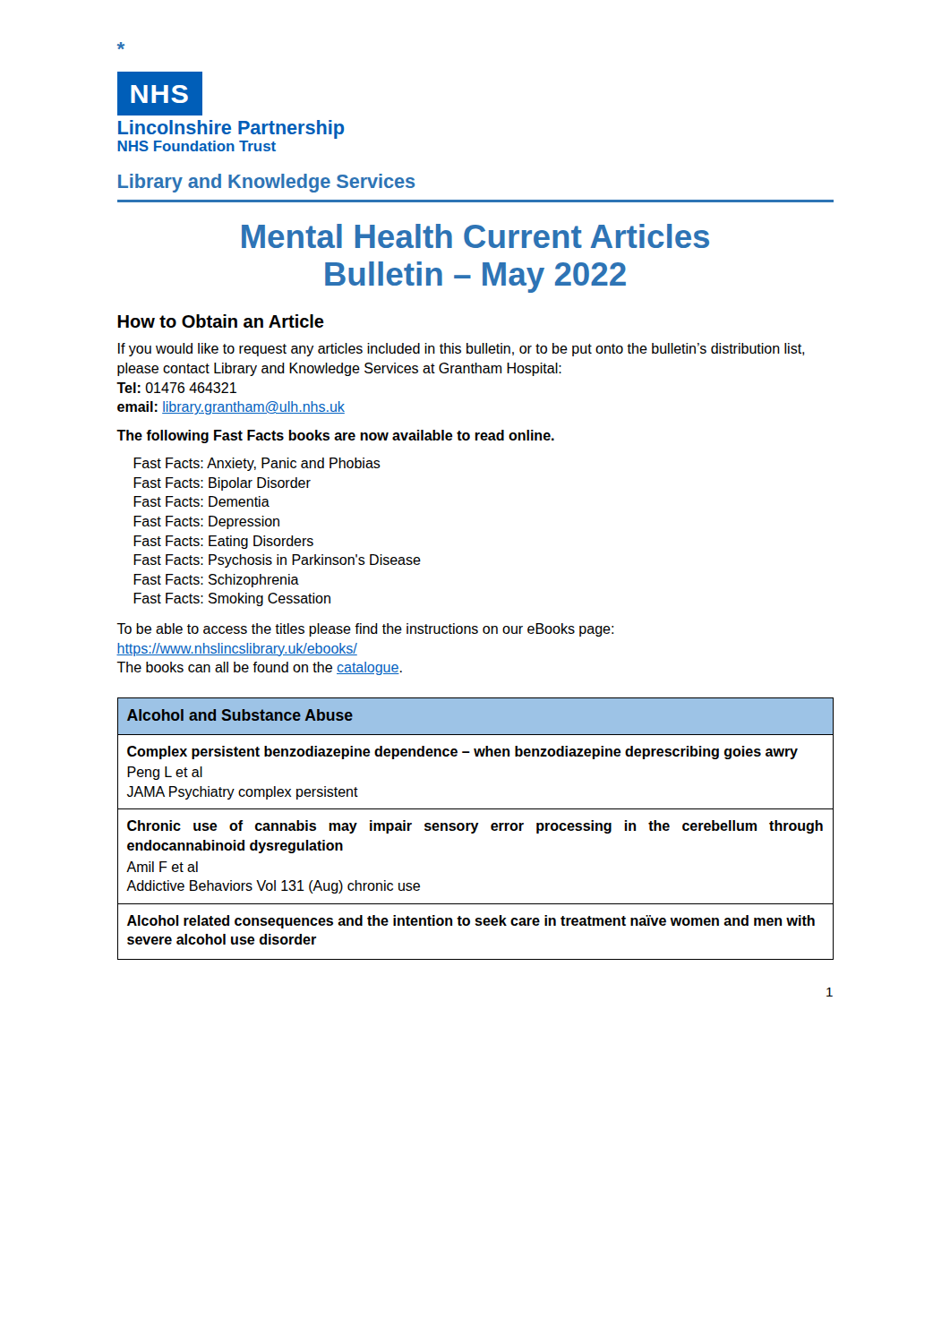*
NHS
Lincolnshire Partnership NHS Foundation Trust
Library and Knowledge Services
Mental Health Current Articles
Bulletin – May 2022
How to Obtain an Article
If you would like to request any articles included in this bulletin, or to be put onto the bulletin’s distribution list, please contact Library and Knowledge Services at Grantham Hospital:
Tel: 01476 464321
email: library.grantham@ulh.nhs.uk
The following Fast Facts books are now available to read online.
Fast Facts: Anxiety, Panic and Phobias
Fast Facts: Bipolar Disorder
Fast Facts: Dementia
Fast Facts: Depression
Fast Facts: Eating Disorders
Fast Facts: Psychosis in Parkinson's Disease
Fast Facts: Schizophrenia
Fast Facts: Smoking Cessation
To be able to access the titles please find the instructions on our eBooks page:
https://www.nhslincslibrary.uk/ebooks/
The books can all be found on the catalogue.
| Alcohol and Substance Abuse |
| --- |
| Complex persistent benzodiazepine dependence – when benzodiazepine deprescribing goies awry Peng L et al JAMA Psychiatry complex persistent |
| Chronic use of cannabis may impair sensory error processing in the cerebellum through endocannabinoid dysregulation Amil F et al Addictive Behaviors Vol 131 (Aug) chronic use |
| Alcohol related consequences and the intention to seek care in treatment naïve women and men with severe alcohol use disorder |
1